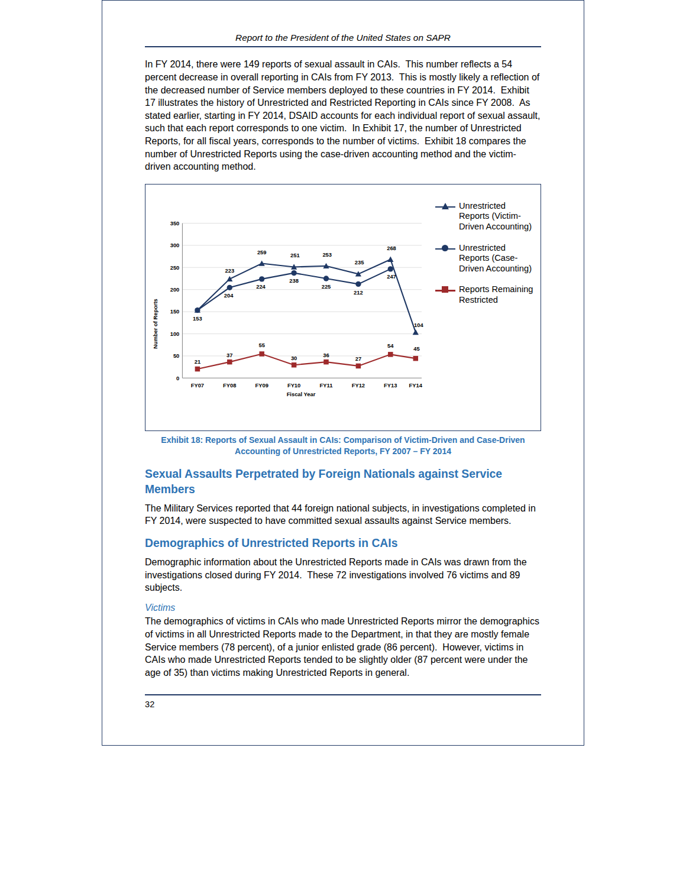Report to the President of the United States on SAPR
In FY 2014, there were 149 reports of sexual assault in CAIs. This number reflects a 54 percent decrease in overall reporting in CAIs from FY 2013. This is mostly likely a reflection of the decreased number of Service members deployed to these countries in FY 2014. Exhibit 17 illustrates the history of Unrestricted and Restricted Reporting in CAIs since FY 2008. As stated earlier, starting in FY 2014, DSAID accounts for each individual report of sexual assault, such that each report corresponds to one victim. In Exhibit 17, the number of Unrestricted Reports, for all fiscal years, corresponds to the number of victims. Exhibit 18 compares the number of Unrestricted Reports using the case-driven accounting method and the victim-driven accounting method.
Number of Reports 350 300 250 200 150 100 50 0 FY07 FY08 FY09 FY10 FY11 FY12 FY13 FY14 Fiscal Year 153 223 259 251 253 235 268 104 204 224 238 225 212 247 21 37 55 30 36 27 54 45
Unrestricted Reports (Victim-Driven Accounting)
Unrestricted Reports (Case-Driven Accounting)
Reports Remaining Restricted
Exhibit 18: Reports of Sexual Assault in CAIs: Comparison of Victim-Driven and Case-Driven Accounting of Unrestricted Reports, FY 2007 – FY 2014
Sexual Assaults Perpetrated by Foreign Nationals against Service Members
The Military Services reported that 44 foreign national subjects, in investigations completed in FY 2014, were suspected to have committed sexual assaults against Service members.
Demographics of Unrestricted Reports in CAIs
Demographic information about the Unrestricted Reports made in CAIs was drawn from the investigations closed during FY 2014. These 72 investigations involved 76 victims and 89 subjects.
Victims
The demographics of victims in CAIs who made Unrestricted Reports mirror the demographics of victims in all Unrestricted Reports made to the Department, in that they are mostly female Service members (78 percent), of a junior enlisted grade (86 percent). However, victims in CAIs who made Unrestricted Reports tended to be slightly older (87 percent were under the age of 35) than victims making Unrestricted Reports in general.
32